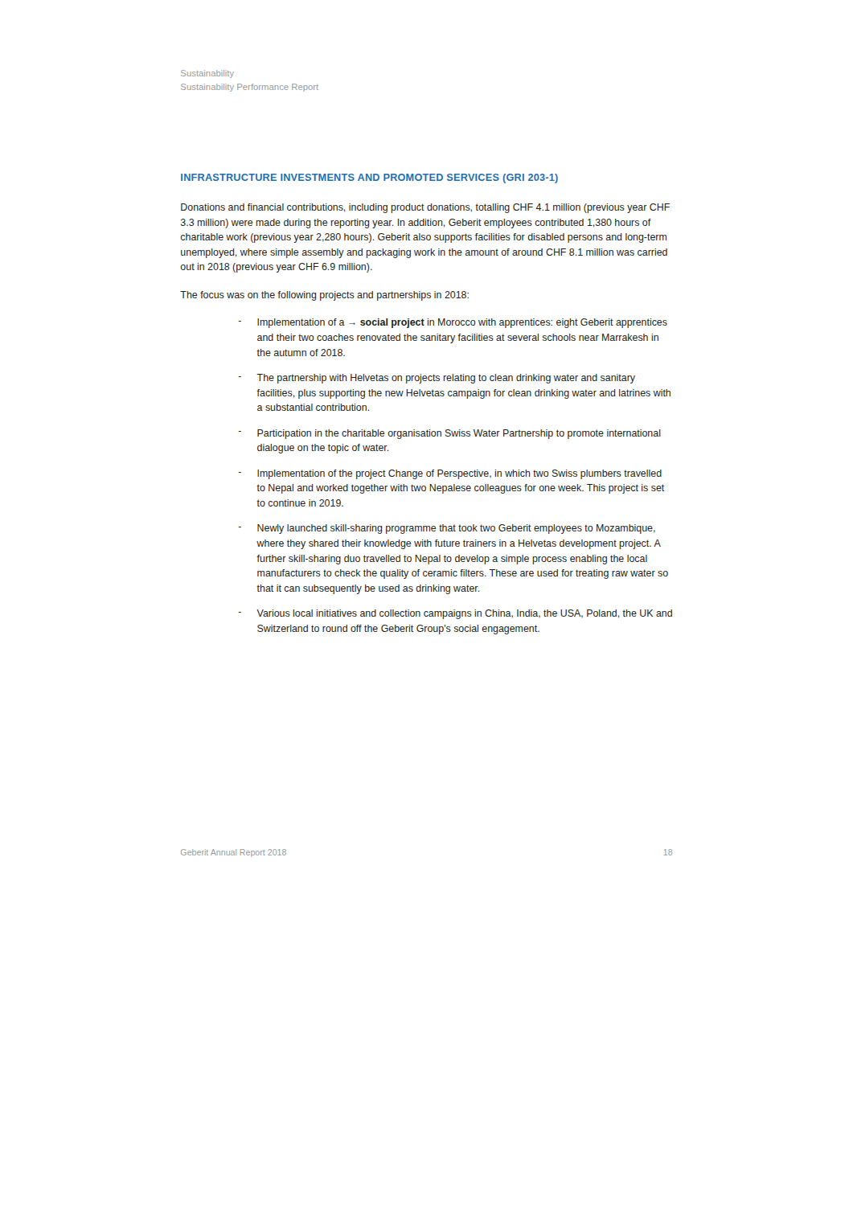Sustainability
Sustainability Performance Report
Infrastructure investments and promoted services (GRI 203-1)
Donations and financial contributions, including product donations, totalling CHF 4.1 million (previous year CHF 3.3 million) were made during the reporting year. In addition, Geberit employees contributed 1,380 hours of charitable work (previous year 2,280 hours). Geberit also supports facilities for disabled persons and long-term unemployed, where simple assembly and packaging work in the amount of around CHF 8.1 million was carried out in 2018 (previous year CHF 6.9 million).
The focus was on the following projects and partnerships in 2018:
Implementation of a → social project in Morocco with apprentices: eight Geberit apprentices and their two coaches renovated the sanitary facilities at several schools near Marrakesh in the autumn of 2018.
The partnership with Helvetas on projects relating to clean drinking water and sanitary facilities, plus supporting the new Helvetas campaign for clean drinking water and latrines with a substantial contribution.
Participation in the charitable organisation Swiss Water Partnership to promote international dialogue on the topic of water.
Implementation of the project Change of Perspective, in which two Swiss plumbers travelled to Nepal and worked together with two Nepalese colleagues for one week. This project is set to continue in 2019.
Newly launched skill-sharing programme that took two Geberit employees to Mozambique, where they shared their knowledge with future trainers in a Helvetas development project. A further skill-sharing duo travelled to Nepal to develop a simple process enabling the local manufacturers to check the quality of ceramic filters. These are used for treating raw water so that it can subsequently be used as drinking water.
Various local initiatives and collection campaigns in China, India, the USA, Poland, the UK and Switzerland to round off the Geberit Group's social engagement.
Geberit Annual Report 2018 18